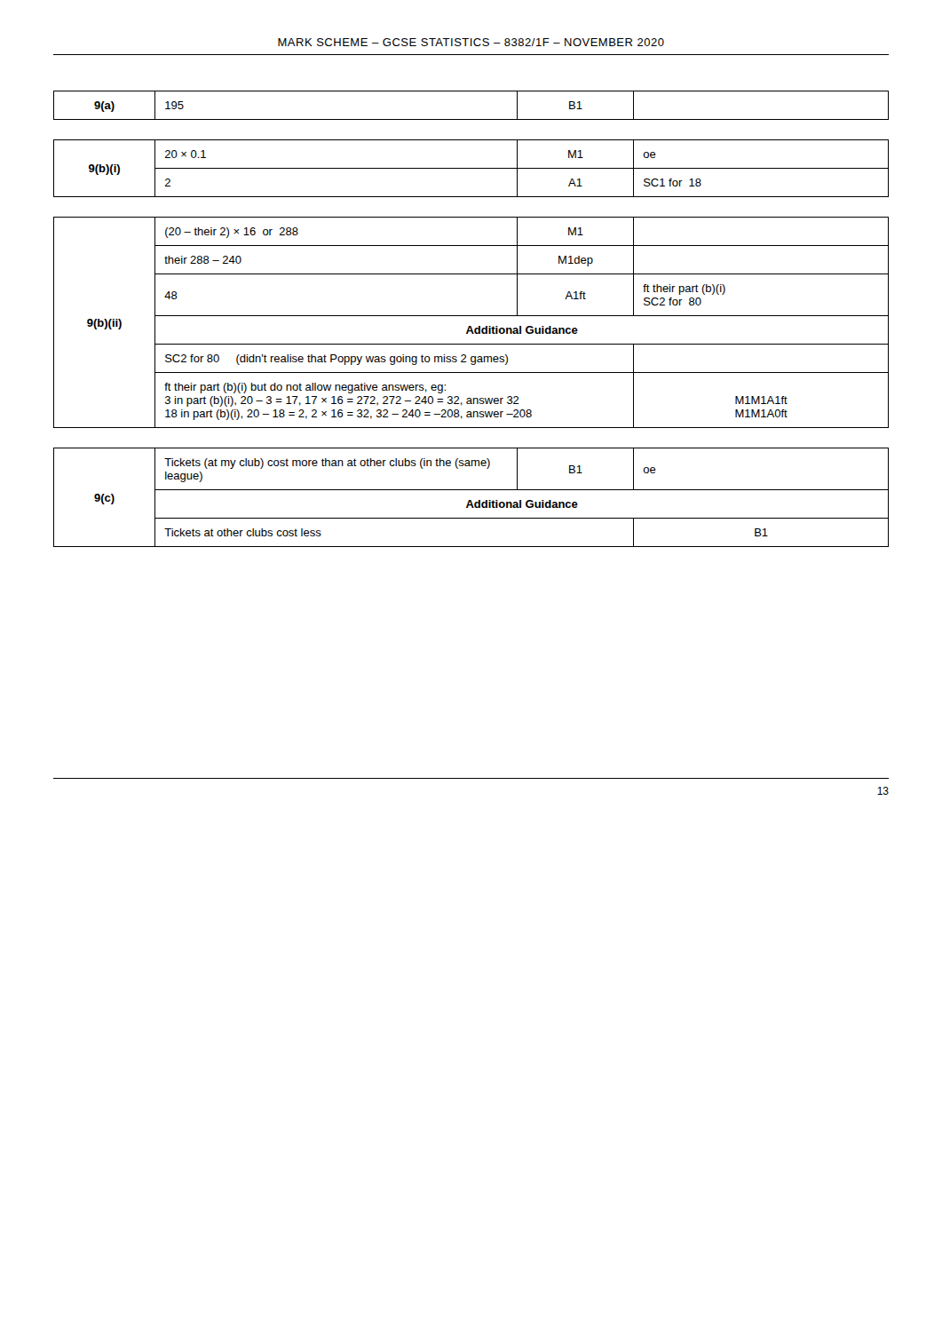MARK SCHEME – GCSE STATISTICS – 8382/1F – NOVEMBER 2020
| 9(a) | 195 | B1 | |
| 9(b)(i) | 20 × 0.1 | M1 | oe |
| 2 | A1 | SC1 for 18 |
| 9(b)(ii) | (20 – their 2) × 16 or 288 | M1 | |
| their 288 – 240 | M1dep | |
| 48 | A1ft | ft their part (b)(i) SC2 for 80 |
| Additional Guidance |
| SC2 for 80 (didn't realise that Poppy was going to miss 2 games) | |
| ft their part (b)(i) but do not allow negative answers, eg: 3 in part (b)(i), 20 – 3 = 17, 17 × 16 = 272, 272 – 240 = 32, answer 32 18 in part (b)(i), 20 – 18 = 2, 2 × 16 = 32, 32 – 240 = –208, answer –208 | M1M1A1ft M1M1A0ft |
| 9(c) | Tickets (at my club) cost more than at other clubs (in the (same) league) | B1 | oe |
| Additional Guidance |
| Tickets at other clubs cost less | B1 |
13